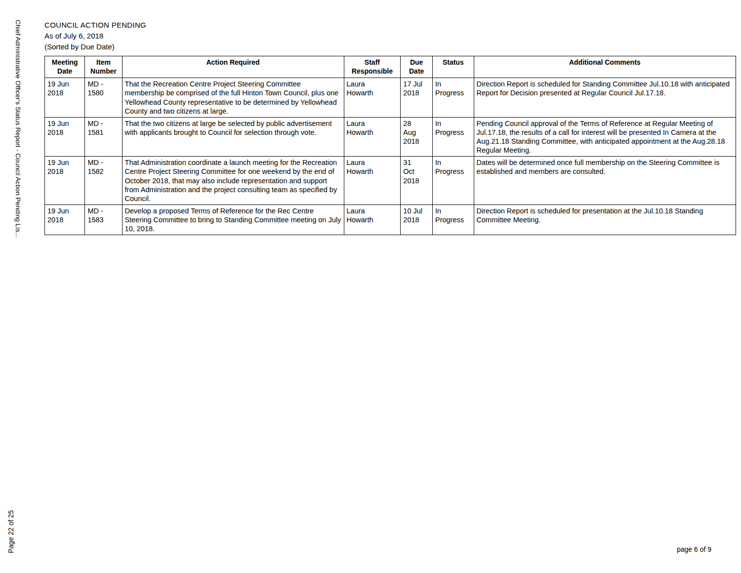Chief Administrative Officer's Status Report - Council Action Pending Lis...
COUNCIL ACTION PENDING
As of July 6, 2018
(Sorted by Due Date)
| Meeting Date | Item Number | Action Required | Staff Responsible | Due Date | Status | Additional Comments |
| --- | --- | --- | --- | --- | --- | --- |
| 19 Jun 2018 | MD - 1580 | That the Recreation Centre Project Steering Committee membership be comprised of the full Hinton Town Council, plus one Yellowhead County representative to be determined by Yellowhead County and two citizens at large. | Laura Howarth | 17 Jul 2018 | In Progress | Direction Report is scheduled for Standing Committee Jul.10.18 with anticipated Report for Decision presented at Regular Council Jul.17.18. |
| 19 Jun 2018 | MD - 1581 | That the two citizens at large be selected by public advertisement with applicants brought to Council for selection through vote. | Laura Howarth | 28 Aug 2018 | In Progress | Pending Council approval of the Terms of Reference at Regular Meeting of Jul.17.18, the results of a call for interest will be presented In Camera at the Aug.21.18 Standing Committee, with anticipated appointment at the Aug.28.18 Regular Meeting. |
| 19 Jun 2018 | MD - 1582 | That Administration coordinate a launch meeting for the Recreation Centre Project Steering Committee for one weekend by the end of October 2018, that may also include representation and support from Administration and the project consulting team as specified by Council. | Laura Howarth | 31 Oct 2018 | In Progress | Dates will be determined once full membership on the Steering Committee is established and members are consulted. |
| 19 Jun 2018 | MD - 1583 | Develop a proposed Terms of Reference for the Rec Centre Steering Committee to bring to Standing Committee meeting on July 10, 2018. | Laura Howarth | 10 Jul 2018 | In Progress | Direction Report is scheduled for presentation at the Jul.10.18 Standing Committee Meeting. |
Page 22 of 25
page 6 of 9